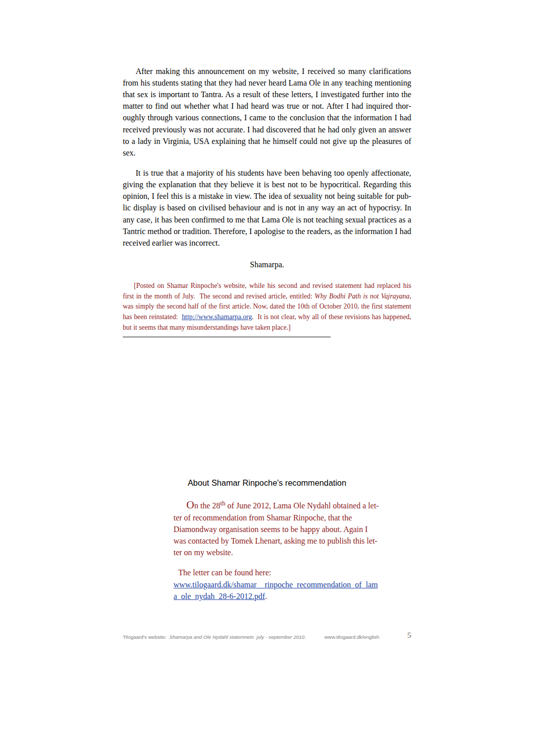After making this announcement on my website, I received so many clarifications from his students stating that they had never heard Lama Ole in any teaching mentioning that sex is important to Tantra. As a result of these letters, I investigated further into the matter to find out whether what I had heard was true or not. After I had inquired thoroughly through various connections, I came to the conclusion that the information I had received previously was not accurate. I had discovered that he had only given an answer to a lady in Virginia, USA explaining that he himself could not give up the pleasures of sex.
It is true that a majority of his students have been behaving too openly affectionate, giving the explanation that they believe it is best not to be hypocritical. Regarding this opinion, I feel this is a mistake in view. The idea of sexuality not being suitable for public display is based on civilised behaviour and is not in any way an act of hypocrisy. In any case, it has been confirmed to me that Lama Ole is not teaching sexual practices as a Tantric method or tradition. Therefore, I apologise to the readers, as the information I had received earlier was incorrect.
Shamarpa.
[Posted on Shamar Rinpoche's website, while his second and revised statement had replaced his first in the month of July. The second and revised article, entitled: Why Bodhi Path is not Vajrayana, was simply the second half of the first article. Now, dated the 10th of October 2010, the first statement has been reinstated: http://www.shamarpa.org. It is not clear, why all of these revisions has happened, but it seems that many misunderstandings have taken place.]
About Shamar Rinpoche's recommendation
On the 28th of June 2012, Lama Ole Nydahl obtained a letter of recommendation from Shamar Rinpoche, that the Diamondway organisation seems to be happy about. Again I was contacted by Tomek Lhenart, asking me to publish this letter on my website.
The letter can be found here:
www.tilogaard.dk/shamar__rinpoche_recommendation_of_lama_ole_nydah_28-6-2012.pdf.
Tilogaard's website: Shamarpa and Ole Nydahl statemnets july - september 2010.
www.tilogaard.dk/english
5